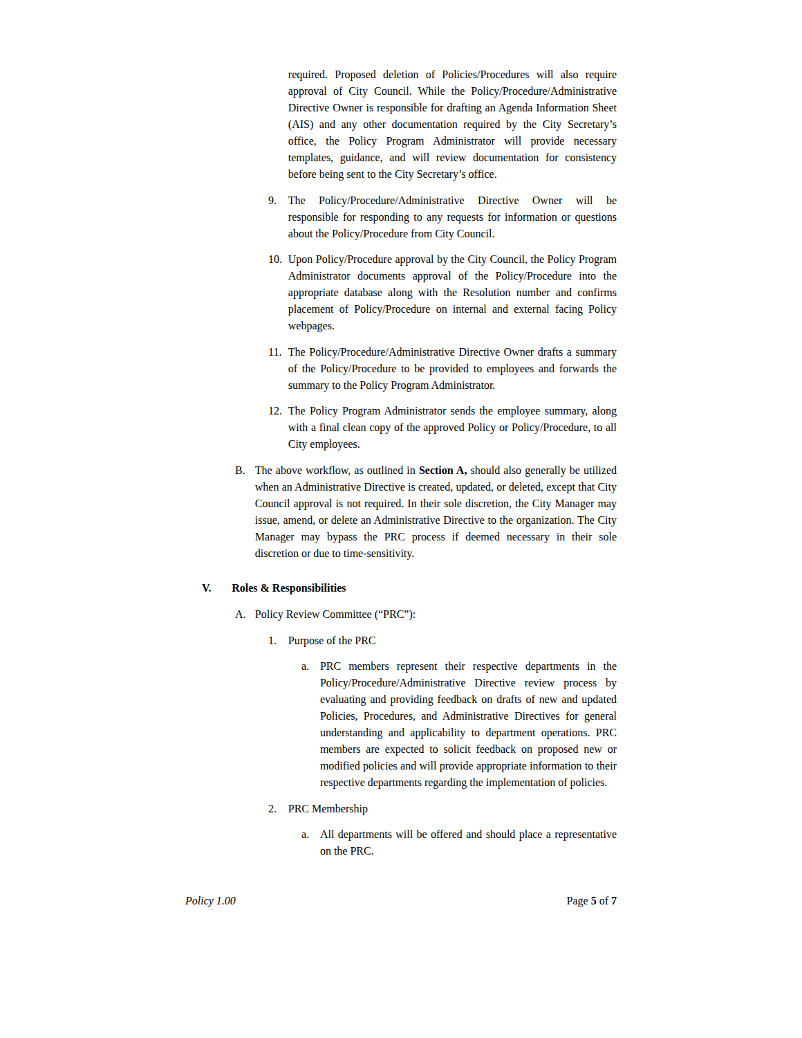required. Proposed deletion of Policies/Procedures will also require approval of City Council. While the Policy/Procedure/Administrative Directive Owner is responsible for drafting an Agenda Information Sheet (AIS) and any other documentation required by the City Secretary’s office, the Policy Program Administrator will provide necessary templates, guidance, and will review documentation for consistency before being sent to the City Secretary’s office.
9.
The Policy/Procedure/Administrative Directive Owner will be responsible for responding to any requests for information or questions about the Policy/Procedure from City Council.
10.
Upon Policy/Procedure approval by the City Council, the Policy Program Administrator documents approval of the Policy/Procedure into the appropriate database along with the Resolution number and confirms placement of Policy/Procedure on internal and external facing Policy webpages.
11.
The Policy/Procedure/Administrative Directive Owner drafts a summary of the Policy/Procedure to be provided to employees and forwards the summary to the Policy Program Administrator.
12.
The Policy Program Administrator sends the employee summary, along with a final clean copy of the approved Policy or Policy/Procedure, to all City employees.
B.
The above workflow, as outlined in Section A, should also generally be utilized when an Administrative Directive is created, updated, or deleted, except that City Council approval is not required. In their sole discretion, the City Manager may issue, amend, or delete an Administrative Directive to the organization. The City Manager may bypass the PRC process if deemed necessary in their sole discretion or due to time-sensitivity.
V. Roles & Responsibilities
A.
Policy Review Committee (“PRC”):
1.
Purpose of the PRC
a.
PRC members represent their respective departments in the Policy/Procedure/Administrative Directive review process by evaluating and providing feedback on drafts of new and updated Policies, Procedures, and Administrative Directives for general understanding and applicability to department operations. PRC members are expected to solicit feedback on proposed new or modified policies and will provide appropriate information to their respective departments regarding the implementation of policies.
2.
PRC Membership
a.
All departments will be offered and should place a representative on the PRC.
Policy 1.00
Page 5 of 7